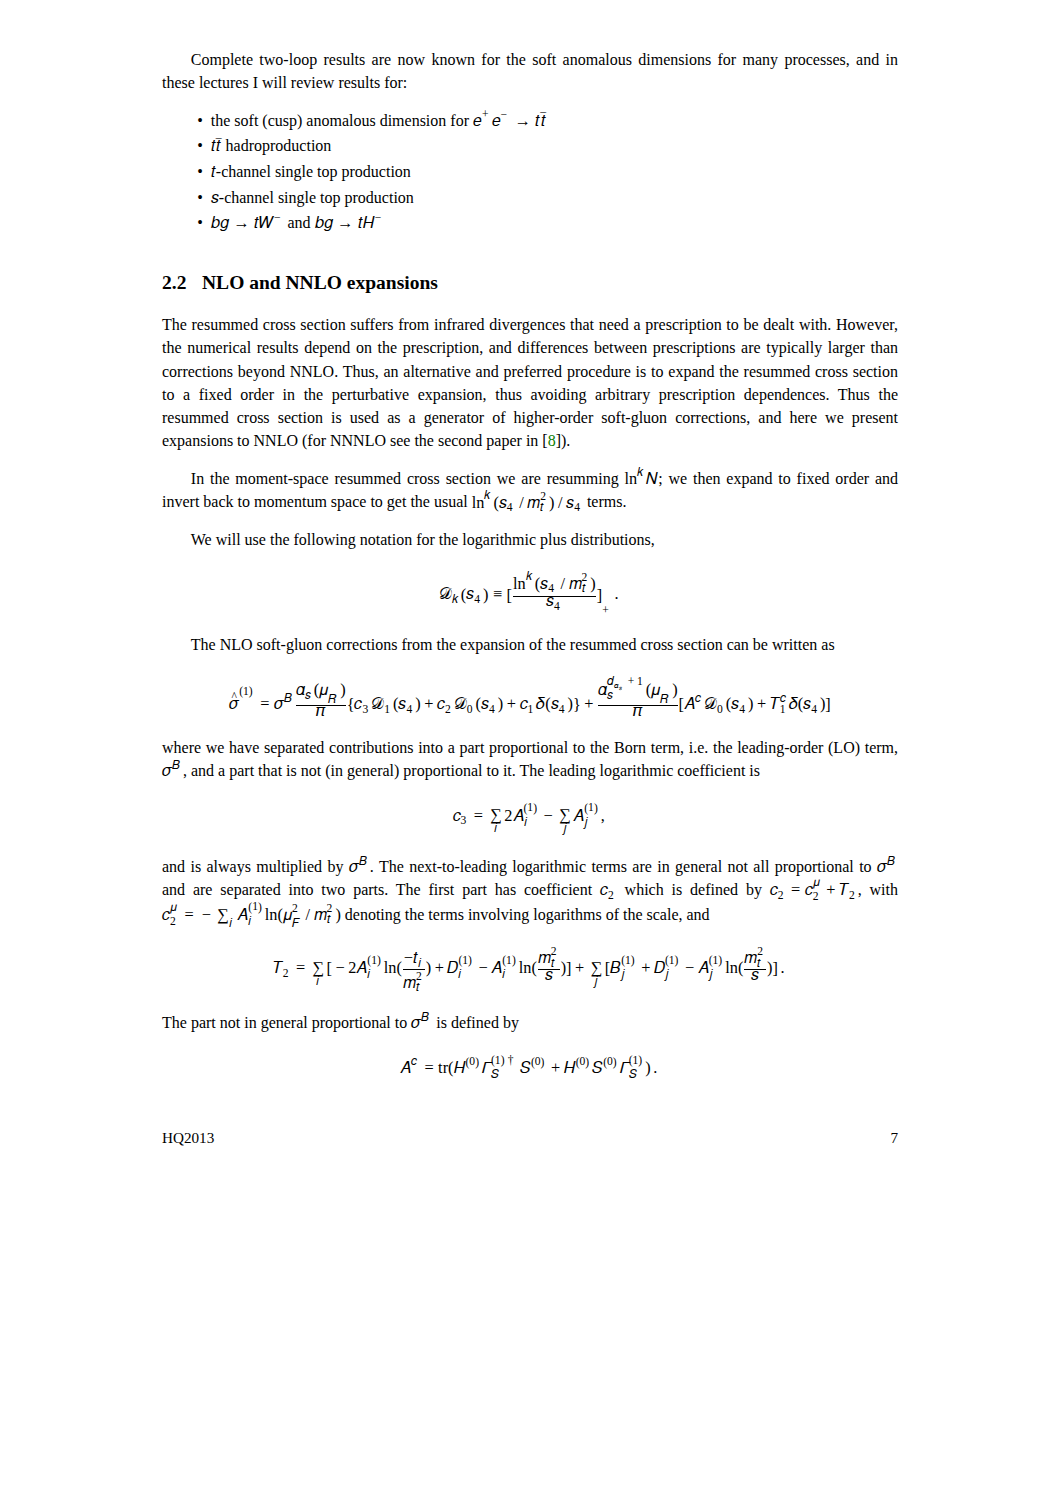Complete two-loop results are now known for the soft anomalous dimensions for many processes, and in these lectures I will review results for:
the soft (cusp) anomalous dimension for e+e−→tt¯
tt¯ hadroproduction
t-channel single top production
s-channel single top production
bg→tW− and bg→tH−
2.2 NLO and NNLO expansions
The resummed cross section suffers from infrared divergences that need a prescription to be dealt with. However, the numerical results depend on the prescription, and differences between prescriptions are typically larger than corrections beyond NNLO. Thus, an alternative and preferred procedure is to expand the resummed cross section to a fixed order in the perturbative expansion, thus avoiding arbitrary prescription dependences. Thus the resummed cross section is used as a generator of higher-order soft-gluon corrections, and here we present expansions to NNLO (for NNNLO see the second paper in [8]).
In the moment-space resummed cross section we are resumming lnkN; we then expand to fixed order and invert back to momentum space to get the usual lnk(s4/mt2)/s4 terms.
We will use the following notation for the logarithmic plus distributions,
𝒟k (s4) ≡ [ lnk(s4/mt2) s4 ] + .
The NLO soft-gluon corrections from the expansion of the resummed cross section can be written as
σ^(1) = σB αs(μR) π { c3 𝒟1(s4) + c2 𝒟0(s4) + c1 δ(s4) } + αsdαs+1(μR) π [ Ac 𝒟0(s4) + T1c δ(s4) ]
where we have separated contributions into a part proportional to the Born term, i.e. the leading-order (LO) term, σB, and a part that is not (in general) proportional to it. The leading logarithmic coefficient is
c3 = ∑i 2 Ai(1) − ∑j Aj(1) ,
and is always multiplied by σB. The next-to-leading logarithmic terms are in general not all proportional to σB and are separated into two parts. The first part has coefficient c2 which is defined by c2=c2μ+T2, with c2μ=−∑iAi(1)ln(μF2/mt2) denoting the terms involving logarithms of the scale, and
T2 = ∑i [ −2 Ai(1) ln (−timt2) + Di(1) − Ai(1) ln (mt2s) ] + ∑j [ Bj(1) + Dj(1) − Aj(1) ln (mt2s) ] .
The part not in general proportional to σB is defined by
Ac = tr ( H(0) ΓS(1)† S(0) + H(0) S(0) ΓS(1) ) .
HQ2013 7